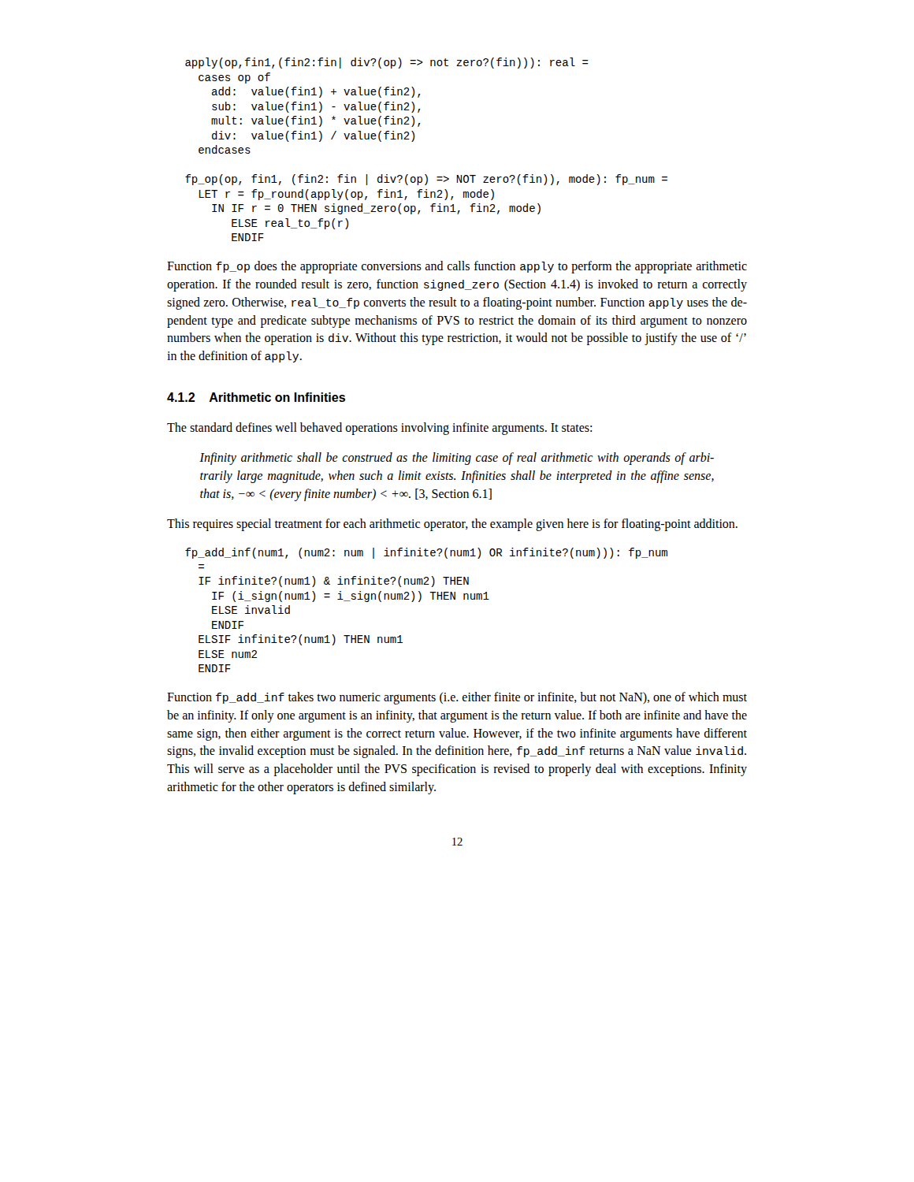apply(op,fin1,(fin2:fin| div?(op) => not zero?(fin))): real =
  cases op of
    add:  value(fin1) + value(fin2),
    sub:  value(fin1) - value(fin2),
    mult: value(fin1) * value(fin2),
    div:  value(fin1) / value(fin2)
  endcases

fp_op(op, fin1, (fin2: fin | div?(op) => NOT zero?(fin)), mode): fp_num =
  LET r = fp_round(apply(op, fin1, fin2), mode)
    IN IF r = 0 THEN signed_zero(op, fin1, fin2, mode)
       ELSE real_to_fp(r)
       ENDIF
Function fp_op does the appropriate conversions and calls function apply to perform the appropriate arithmetic operation. If the rounded result is zero, function signed_zero (Section 4.1.4) is invoked to return a correctly signed zero. Otherwise, real_to_fp converts the result to a floating-point number. Function apply uses the dependent type and predicate subtype mechanisms of PVS to restrict the domain of its third argument to nonzero numbers when the operation is div. Without this type restriction, it would not be possible to justify the use of ‘/’ in the definition of apply.
4.1.2 Arithmetic on Infinities
The standard defines well behaved operations involving infinite arguments. It states:
Infinity arithmetic shall be construed as the limiting case of real arithmetic with operands of arbitrarily large magnitude, when such a limit exists. Infinities shall be interpreted in the affine sense, that is, −∞ < (every finite number) < +∞. [3, Section 6.1]
This requires special treatment for each arithmetic operator, the example given here is for floating-point addition.
fp_add_inf(num1, (num2: num | infinite?(num1) OR infinite?(num))): fp_num
  =
  IF infinite?(num1) & infinite?(num2) THEN
    IF (i_sign(num1) = i_sign(num2)) THEN num1
    ELSE invalid
    ENDIF
  ELSIF infinite?(num1) THEN num1
  ELSE num2
  ENDIF
Function fp_add_inf takes two numeric arguments (i.e. either finite or infinite, but not NaN), one of which must be an infinity. If only one argument is an infinity, that argument is the return value. If both are infinite and have the same sign, then either argument is the correct return value. However, if the two infinite arguments have different signs, the invalid exception must be signaled. In the definition here, fp_add_inf returns a NaN value invalid. This will serve as a placeholder until the PVS specification is revised to properly deal with exceptions. Infinity arithmetic for the other operators is defined similarly.
12